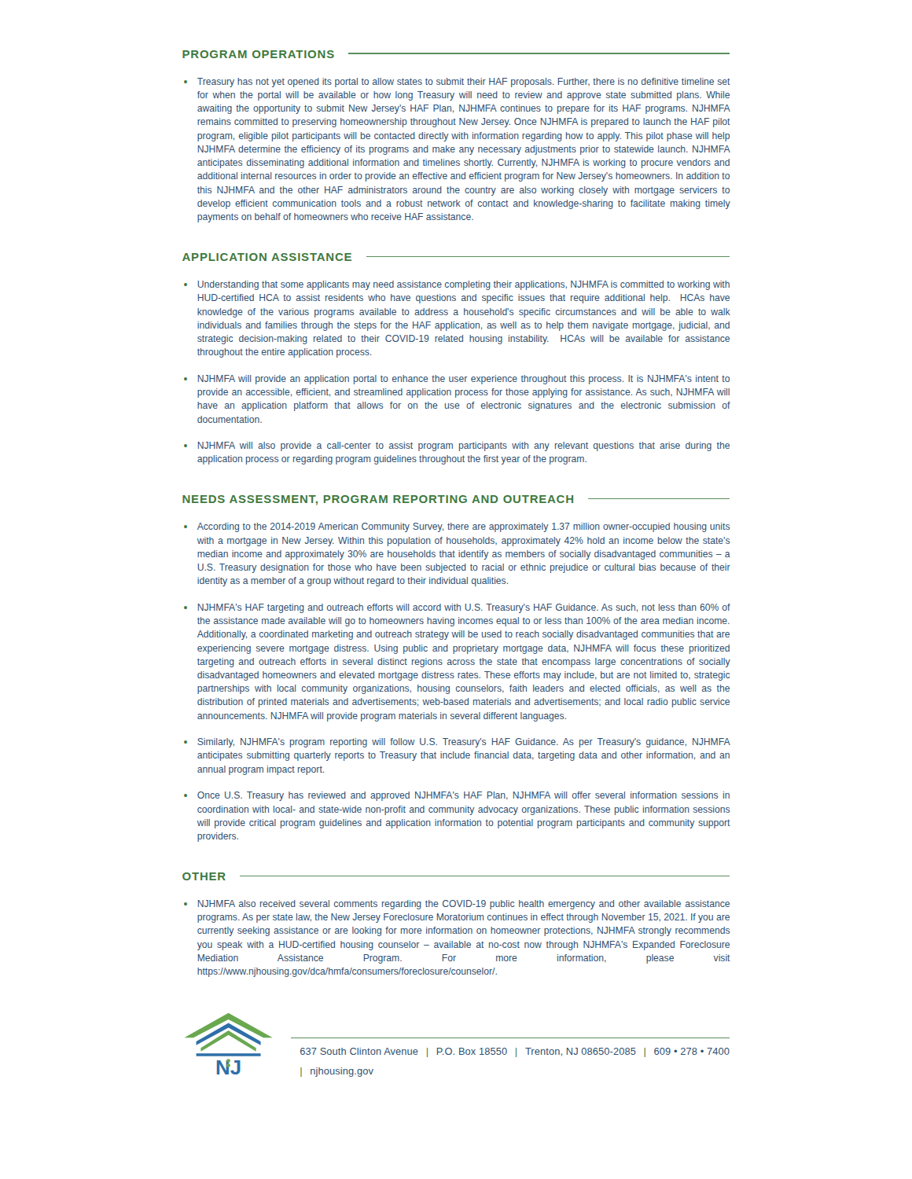Program Operations
Treasury has not yet opened its portal to allow states to submit their HAF proposals. Further, there is no definitive timeline set for when the portal will be available or how long Treasury will need to review and approve state submitted plans. While awaiting the opportunity to submit New Jersey's HAF Plan, NJHMFA continues to prepare for its HAF programs. NJHMFA remains committed to preserving homeownership throughout New Jersey. Once NJHMFA is prepared to launch the HAF pilot program, eligible pilot participants will be contacted directly with information regarding how to apply. This pilot phase will help NJHMFA determine the efficiency of its programs and make any necessary adjustments prior to statewide launch. NJHMFA anticipates disseminating additional information and timelines shortly. Currently, NJHMFA is working to procure vendors and additional internal resources in order to provide an effective and efficient program for New Jersey's homeowners. In addition to this NJHMFA and the other HAF administrators around the country are also working closely with mortgage servicers to develop efficient communication tools and a robust network of contact and knowledge-sharing to facilitate making timely payments on behalf of homeowners who receive HAF assistance.
Application Assistance
Understanding that some applicants may need assistance completing their applications, NJHMFA is committed to working with HUD-certified HCA to assist residents who have questions and specific issues that require additional help. HCAs have knowledge of the various programs available to address a household's specific circumstances and will be able to walk individuals and families through the steps for the HAF application, as well as to help them navigate mortgage, judicial, and strategic decision-making related to their COVID-19 related housing instability. HCAs will be available for assistance throughout the entire application process.
NJHMFA will provide an application portal to enhance the user experience throughout this process. It is NJHMFA's intent to provide an accessible, efficient, and streamlined application process for those applying for assistance. As such, NJHMFA will have an application platform that allows for on the use of electronic signatures and the electronic submission of documentation.
NJHMFA will also provide a call-center to assist program participants with any relevant questions that arise during the application process or regarding program guidelines throughout the first year of the program.
Needs Assessment, Program Reporting and Outreach
According to the 2014-2019 American Community Survey, there are approximately 1.37 million owner-occupied housing units with a mortgage in New Jersey. Within this population of households, approximately 42% hold an income below the state's median income and approximately 30% are households that identify as members of socially disadvantaged communities – a U.S. Treasury designation for those who have been subjected to racial or ethnic prejudice or cultural bias because of their identity as a member of a group without regard to their individual qualities.
NJHMFA's HAF targeting and outreach efforts will accord with U.S. Treasury's HAF Guidance. As such, not less than 60% of the assistance made available will go to homeowners having incomes equal to or less than 100% of the area median income. Additionally, a coordinated marketing and outreach strategy will be used to reach socially disadvantaged communities that are experiencing severe mortgage distress. Using public and proprietary mortgage data, NJHMFA will focus these prioritized targeting and outreach efforts in several distinct regions across the state that encompass large concentrations of socially disadvantaged homeowners and elevated mortgage distress rates. These efforts may include, but are not limited to, strategic partnerships with local community organizations, housing counselors, faith leaders and elected officials, as well as the distribution of printed materials and advertisements; web-based materials and advertisements; and local radio public service announcements. NJHMFA will provide program materials in several different languages.
Similarly, NJHMFA's program reporting will follow U.S. Treasury's HAF Guidance. As per Treasury's guidance, NJHMFA anticipates submitting quarterly reports to Treasury that include financial data, targeting data and other information, and an annual program impact report.
Once U.S. Treasury has reviewed and approved NJHMFA's HAF Plan, NJHMFA will offer several information sessions in coordination with local- and state-wide non-profit and community advocacy organizations. These public information sessions will provide critical program guidelines and application information to potential program participants and community support providers.
Other
NJHMFA also received several comments regarding the COVID-19 public health emergency and other available assistance programs. As per state law, the New Jersey Foreclosure Moratorium continues in effect through November 15, 2021. If you are currently seeking assistance or are looking for more information on homeowner protections, NJHMFA strongly recommends you speak with a HUD-certified housing counselor – available at no-cost now through NJHMFA's Expanded Foreclosure Mediation Assistance Program. For more information, please visit https://www.njhousing.gov/dca/hmfa/consumers/foreclosure/counselor/.
NJ
637 South Clinton Avenue | P.O. Box 18550 | Trenton, NJ 08650-2085 | 609 • 278 • 7400 | njhousing.gov